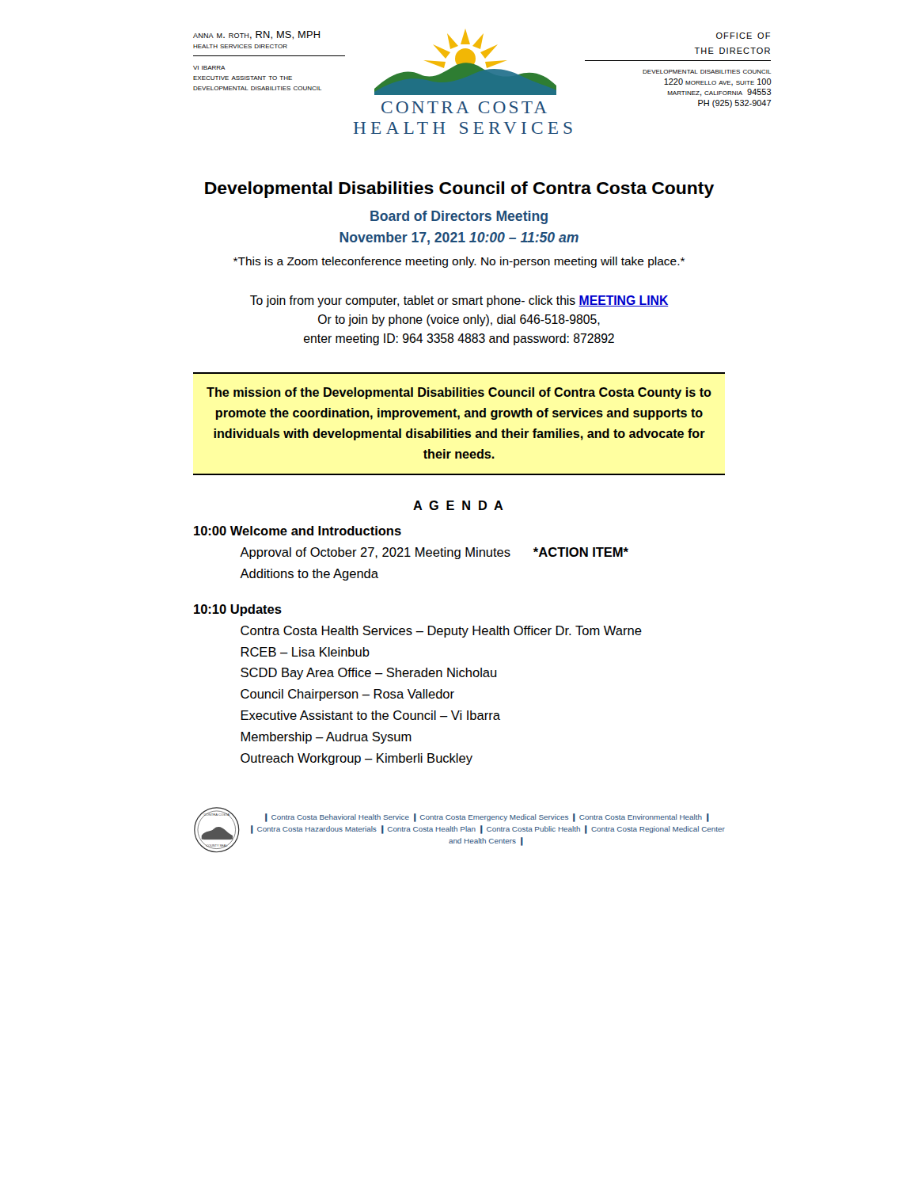Anna M. Roth, RN, MS, MPH
Health Services Director
Vi Ibarra
Executive Assistant to the
Developmental Disabilities Council
CONTRA COSTA HEALTH SERVICES
Office of
the Director
Developmental Disabilities Council
1220 Morello Ave, Suite 100
Martinez, California 94553
PH (925) 532-9047
Developmental Disabilities Council of Contra Costa County
Board of Directors Meeting
November 17, 2021 10:00 – 11:50 am
*This is a Zoom teleconference meeting only. No in-person meeting will take place.*
To join from your computer, tablet or smart phone- click this MEETING LINK
Or to join by phone (voice only), dial 646-518-9805,
enter meeting ID: 964 3358 4883 and password: 872892
The mission of the Developmental Disabilities Council of Contra Costa County is to promote the coordination, improvement, and growth of services and supports to individuals with developmental disabilities and their families, and to advocate for their needs.
A G E N D A
10:00 Welcome and Introductions
Approval of October 27, 2021 Meeting Minutes *ACTION ITEM*
Additions to the Agenda
10:10 Updates
Contra Costa Health Services – Deputy Health Officer Dr. Tom Warne
RCEB – Lisa Kleinbub
SCDD Bay Area Office – Sheraden Nicholau
Council Chairperson – Rosa Valledor
Executive Assistant to the Council – Vi Ibarra
Membership – Audrua Sysum
Outreach Workgroup – Kimberli Buckley
CONTRA COSTA COUNTY SEAL
❙ Contra Costa Behavioral Health Service ❙ Contra Costa Emergency Medical Services ❙ Contra Costa Environmental Health ❙
❙ Contra Costa Hazardous Materials ❙ Contra Costa Health Plan ❙ Contra Costa Public Health ❙ Contra Costa Regional Medical Center and Health Centers ❙